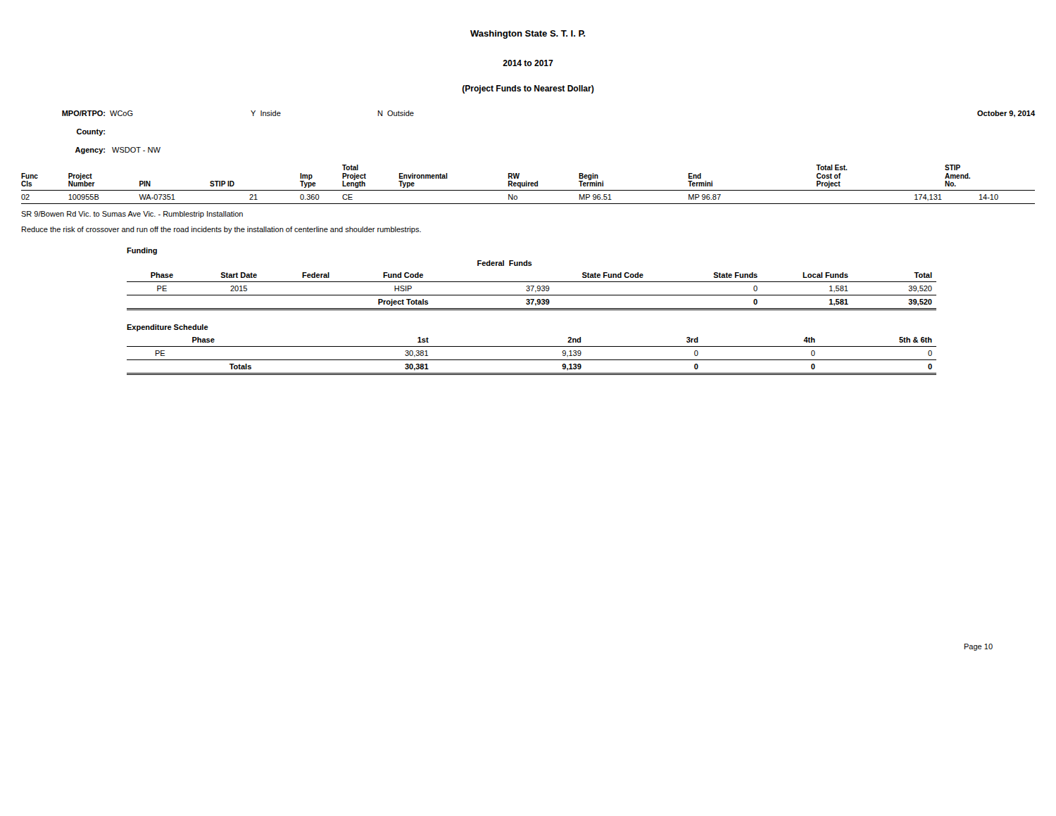Washington State S. T. I. P.
2014 to 2017
(Project Funds to Nearest Dollar)
MPO/RTPO:
WCoG
Y Inside
N Outside
October 9, 2014
County:
Agency: WSDOT - NW
| Func Cls | Project Number | PIN | STIP ID | Imp Type | Total Project Length | Environmental Type | RW Required | Begin Termini | End Termini | Total Est. Cost of Project | STIP Amend. No. |
| --- | --- | --- | --- | --- | --- | --- | --- | --- | --- | --- | --- |
| 02 | 100955B | WA-07351 | 21 | 0.360 | CE | | No | MP 96.51 | MP 96.87 | 174,131 | 14-10 |
SR 9/Bowen Rd Vic. to Sumas Ave Vic. - Rumblestrip Installation
Reduce the risk of crossover and run off the road incidents by the installation of centerline and shoulder rumblestrips.
Funding
| | | | | Federal Funds | | | | |
| --- | --- | --- | --- | --- | --- | --- | --- | --- |
| Phase | Start Date | Federal | Fund Code | | State Fund Code | State Funds | Local Funds | Total |
| PE | 2015 | | HSIP | 37,939 | | 0 | 1,581 | 39,520 |
| | | | Project Totals | 37,939 | | 0 | 1,581 | 39,520 |
Expenditure Schedule
| Phase | 1st | 2nd | 3rd | 4th | 5th & 6th |
| --- | --- | --- | --- | --- | --- |
| PE | 30,381 | 9,139 | 0 | 0 | 0 |
| Totals | 30,381 | 9,139 | 0 | 0 | 0 |
Page 10